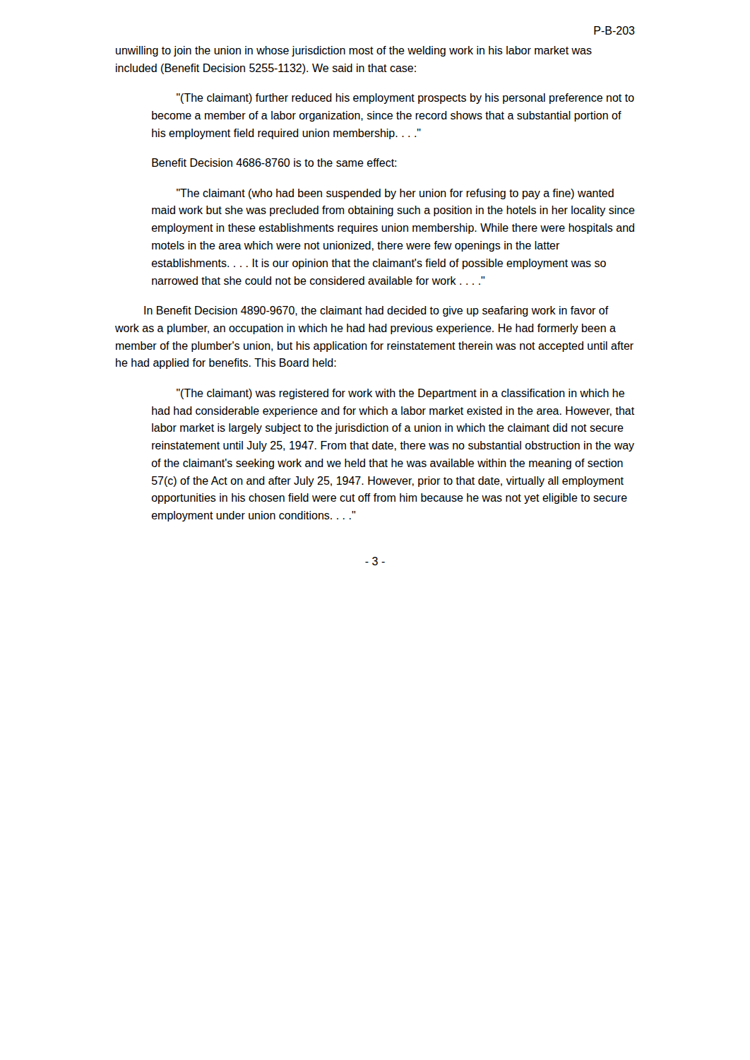P-B-203
unwilling to join the union in whose jurisdiction most of the welding work in his labor market was included (Benefit Decision 5255-1132). We said in that case:
"(The claimant) further reduced his employment prospects by his personal preference not to become a member of a labor organization, since the record shows that a substantial portion of his employment field required union membership. . . ."
Benefit Decision 4686-8760 is to the same effect:
"The claimant (who had been suspended by her union for refusing to pay a fine) wanted maid work but she was precluded from obtaining such a position in the hotels in her locality since employment in these establishments requires union membership. While there were hospitals and motels in the area which were not unionized, there were few openings in the latter establishments. . . . It is our opinion that the claimant's field of possible employment was so narrowed that she could not be considered available for work . . . ."
In Benefit Decision 4890-9670, the claimant had decided to give up seafaring work in favor of work as a plumber, an occupation in which he had had previous experience. He had formerly been a member of the plumber's union, but his application for reinstatement therein was not accepted until after he had applied for benefits. This Board held:
"(The claimant) was registered for work with the Department in a classification in which he had had considerable experience and for which a labor market existed in the area. However, that labor market is largely subject to the jurisdiction of a union in which the claimant did not secure reinstatement until July 25, 1947. From that date, there was no substantial obstruction in the way of the claimant's seeking work and we held that he was available within the meaning of section 57(c) of the Act on and after July 25, 1947. However, prior to that date, virtually all employment opportunities in his chosen field were cut off from him because he was not yet eligible to secure employment under union conditions. . . ."
- 3 -